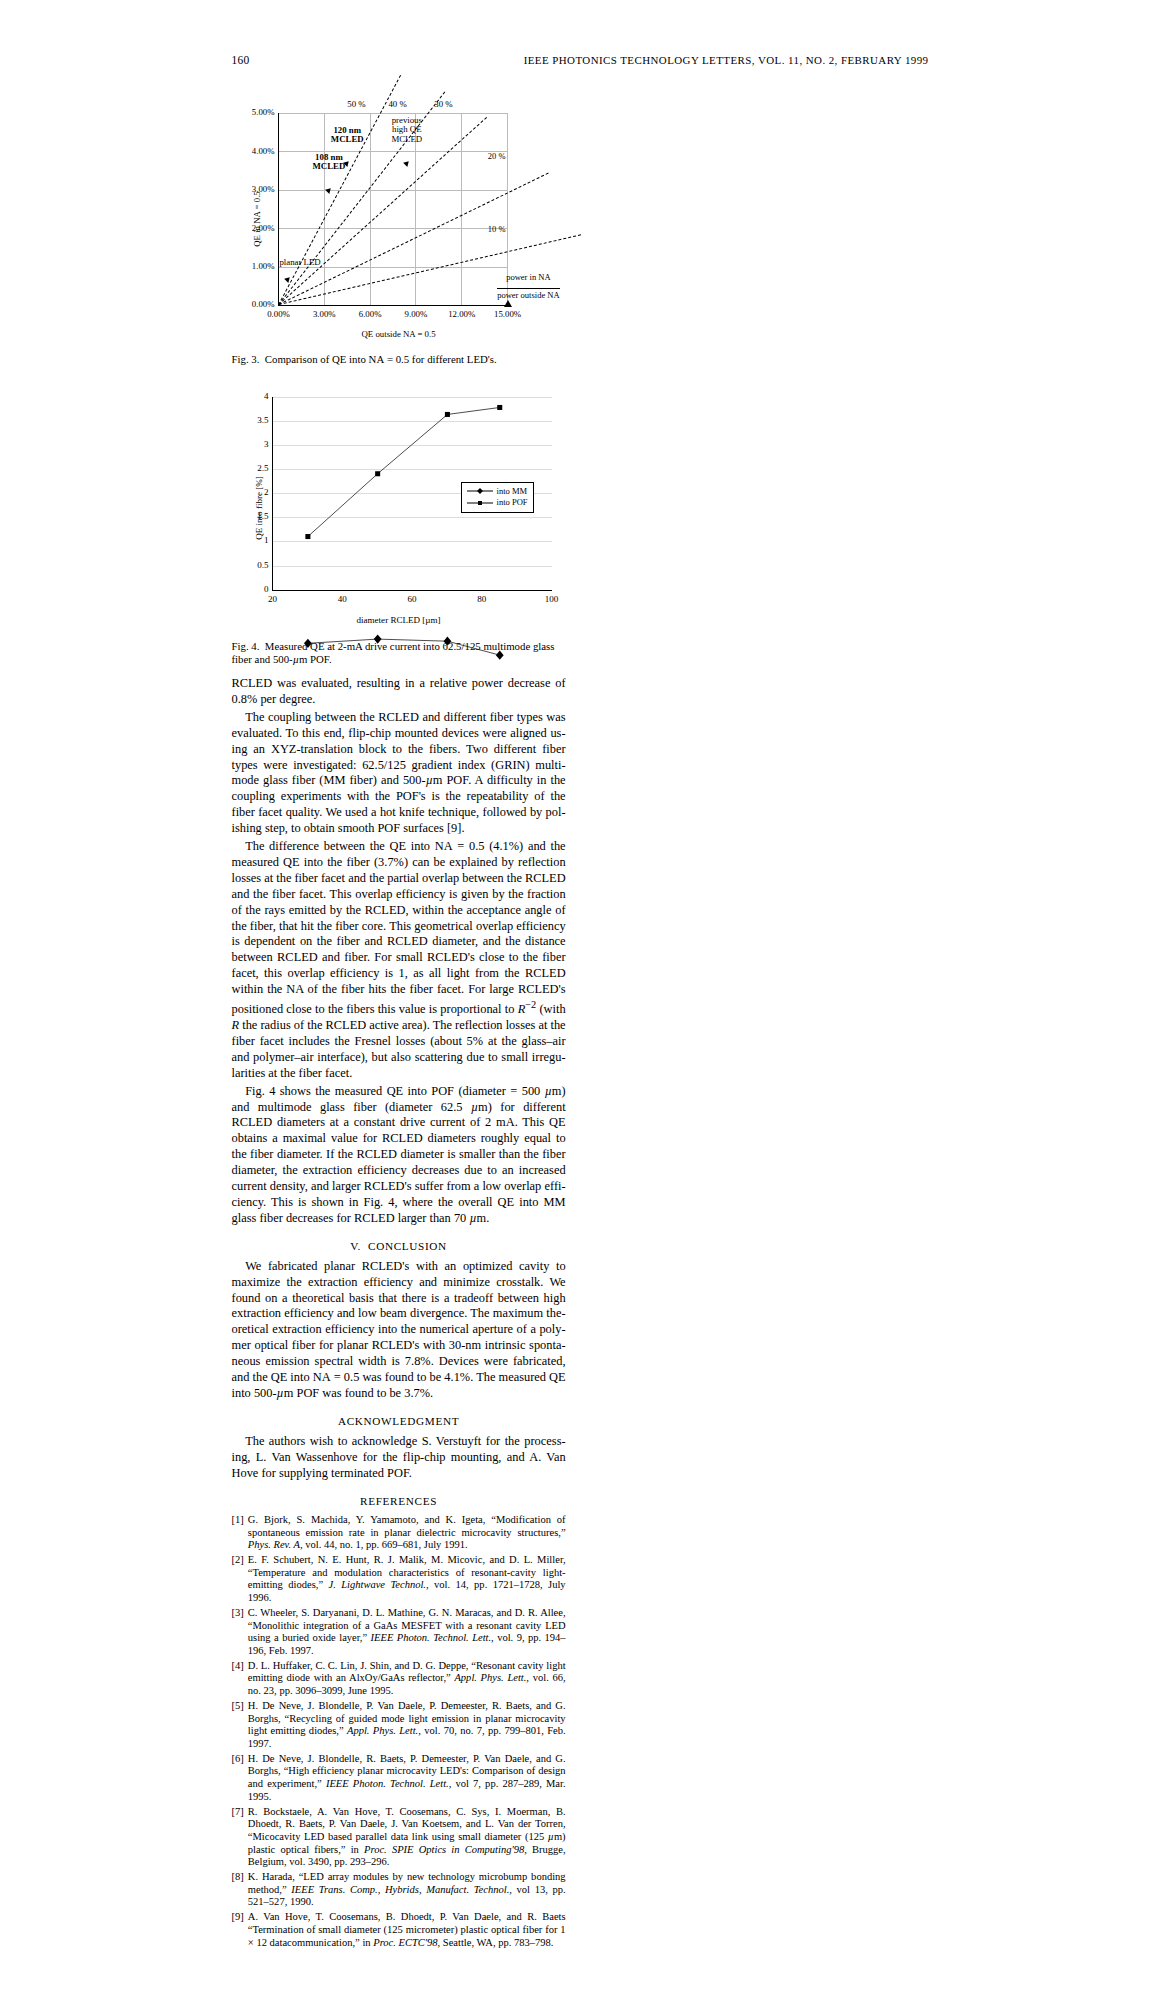160
IEEE Photonics Technology Letters, Vol. 11, No. 2, February 1999
QE in NA = 0.5
QE outside NA = 0.5
5.00%
4.00%
3.00%
2.00%
1.00%
0.00%
0.00%
3.00%
6.00%
9.00%
12.00%
15.00%
50 %
40 %
30 %
20 %
10 %
120 nm
MCLED
108 nm
MCLED
previous
high QE
MCLED
planar LED
power in NA
power outside NA
Fig. 3. Comparison of QE into NA = 0.5 for different LED's.
QE into fibre [%]
diameter RCLED [µm]
4
3.5
3
2.5
2
1.5
1
0.5
0
20
40
60
80
100
into MM
into POF
Fig. 4. Measured QE at 2-mA drive current into 62.5/125 multimode glass fiber and 500-µm POF.
RCLED was evaluated, resulting in a relative power decrease of 0.8% per degree.
The coupling between the RCLED and different fiber types was evaluated. To this end, flip-chip mounted devices were aligned using an XYZ-translation block to the fibers. Two different fiber types were investigated: 62.5/125 gradient index (GRIN) multimode glass fiber (MM fiber) and 500-µm POF. A difficulty in the coupling experiments with the POF's is the repeatability of the fiber facet quality. We used a hot knife technique, followed by polishing step, to obtain smooth POF surfaces [9].
The difference between the QE into NA = 0.5 (4.1%) and the measured QE into the fiber (3.7%) can be explained by reflection losses at the fiber facet and the partial overlap between the RCLED and the fiber facet. This overlap efficiency is given by the fraction of the rays emitted by the RCLED, within the acceptance angle of the fiber, that hit the fiber core. This geometrical overlap efficiency is dependent on the fiber and RCLED diameter, and the distance between RCLED and fiber. For small RCLED's close to the fiber facet, this overlap efficiency is 1, as all light from the RCLED within the NA of the fiber hits the fiber facet. For large RCLED's positioned close to the fibers this value is proportional to R−2 (with R the radius of the RCLED active area). The reflection losses at the fiber facet includes the Fresnel losses (about 5% at the glass–air and polymer–air interface), but also scattering due to small irregularities at the fiber facet.
Fig. 4 shows the measured QE into POF (diameter = 500 µm) and multimode glass fiber (diameter 62.5 µm) for different RCLED diameters at a constant drive current of 2 mA. This QE obtains a maximal value for RCLED diameters roughly equal to the fiber diameter. If the RCLED diameter is smaller than the fiber diameter, the extraction efficiency decreases due to an increased current density, and larger RCLED's suffer from a low overlap efficiency. This is shown in Fig. 4, where the overall QE into MM glass fiber decreases for RCLED larger than 70 µm.
V. Conclusion
We fabricated planar RCLED's with an optimized cavity to maximize the extraction efficiency and minimize crosstalk. We found on a theoretical basis that there is a tradeoff between high extraction efficiency and low beam divergence. The maximum theoretical extraction efficiency into the numerical aperture of a polymer optical fiber for planar RCLED's with 30-nm intrinsic spontaneous emission spectral width is 7.8%. Devices were fabricated, and the QE into NA = 0.5 was found to be 4.1%. The measured QE into 500-µm POF was found to be 3.7%.
Acknowledgment
The authors wish to acknowledge S. Verstuyft for the processing, L. Van Wassenhove for the flip-chip mounting, and A. Van Hove for supplying terminated POF.
References
G. Bjork, S. Machida, Y. Yamamoto, and K. Igeta, “Modification of spontaneous emission rate in planar dielectric microcavity structures,” Phys. Rev. A, vol. 44, no. 1, pp. 669–681, July 1991.
E. F. Schubert, N. E. Hunt, R. J. Malik, M. Micovic, and D. L. Miller, “Temperature and modulation characteristics of resonant-cavity light-emitting diodes,” J. Lightwave Technol., vol. 14, pp. 1721–1728, July 1996.
C. Wheeler, S. Daryanani, D. L. Mathine, G. N. Maracas, and D. R. Allee, “Monolithic integration of a GaAs MESFET with a resonant cavity LED using a buried oxide layer,” IEEE Photon. Technol. Lett., vol. 9, pp. 194–196, Feb. 1997.
D. L. Huffaker, C. C. Lin, J. Shin, and D. G. Deppe, “Resonant cavity light emitting diode with an AlxOy/GaAs reflector,” Appl. Phys. Lett., vol. 66, no. 23, pp. 3096–3099, June 1995.
H. De Neve, J. Blondelle, P. Van Daele, P. Demeester, R. Baets, and G. Borghs, “Recycling of guided mode light emission in planar microcavity light emitting diodes,” Appl. Phys. Lett., vol. 70, no. 7, pp. 799–801, Feb. 1997.
H. De Neve, J. Blondelle, R. Baets, P. Demeester, P. Van Daele, and G. Borghs, “High efficiency planar microcavity LED's: Comparison of design and experiment,” IEEE Photon. Technol. Lett., vol 7, pp. 287–289, Mar. 1995.
R. Bockstaele, A. Van Hove, T. Coosemans, C. Sys, I. Moerman, B. Dhoedt, R. Baets, P. Van Daele, J. Van Koetsem, and L. Van der Torren, “Micocavity LED based parallel data link using small diameter (125 µm) plastic optical fibers,” in Proc. SPIE Optics in Computing'98, Brugge, Belgium, vol. 3490, pp. 293–296.
K. Harada, “LED array modules by new technology microbump bonding method,” IEEE Trans. Comp., Hybrids, Manufact. Technol., vol 13, pp. 521–527, 1990.
A. Van Hove, T. Coosemans, B. Dhoedt, P. Van Daele, and R. Baets “Termination of small diameter (125 micrometer) plastic optical fiber for 1 × 12 datacommunication,” in Proc. ECTC'98, Seattle, WA, pp. 783–798.